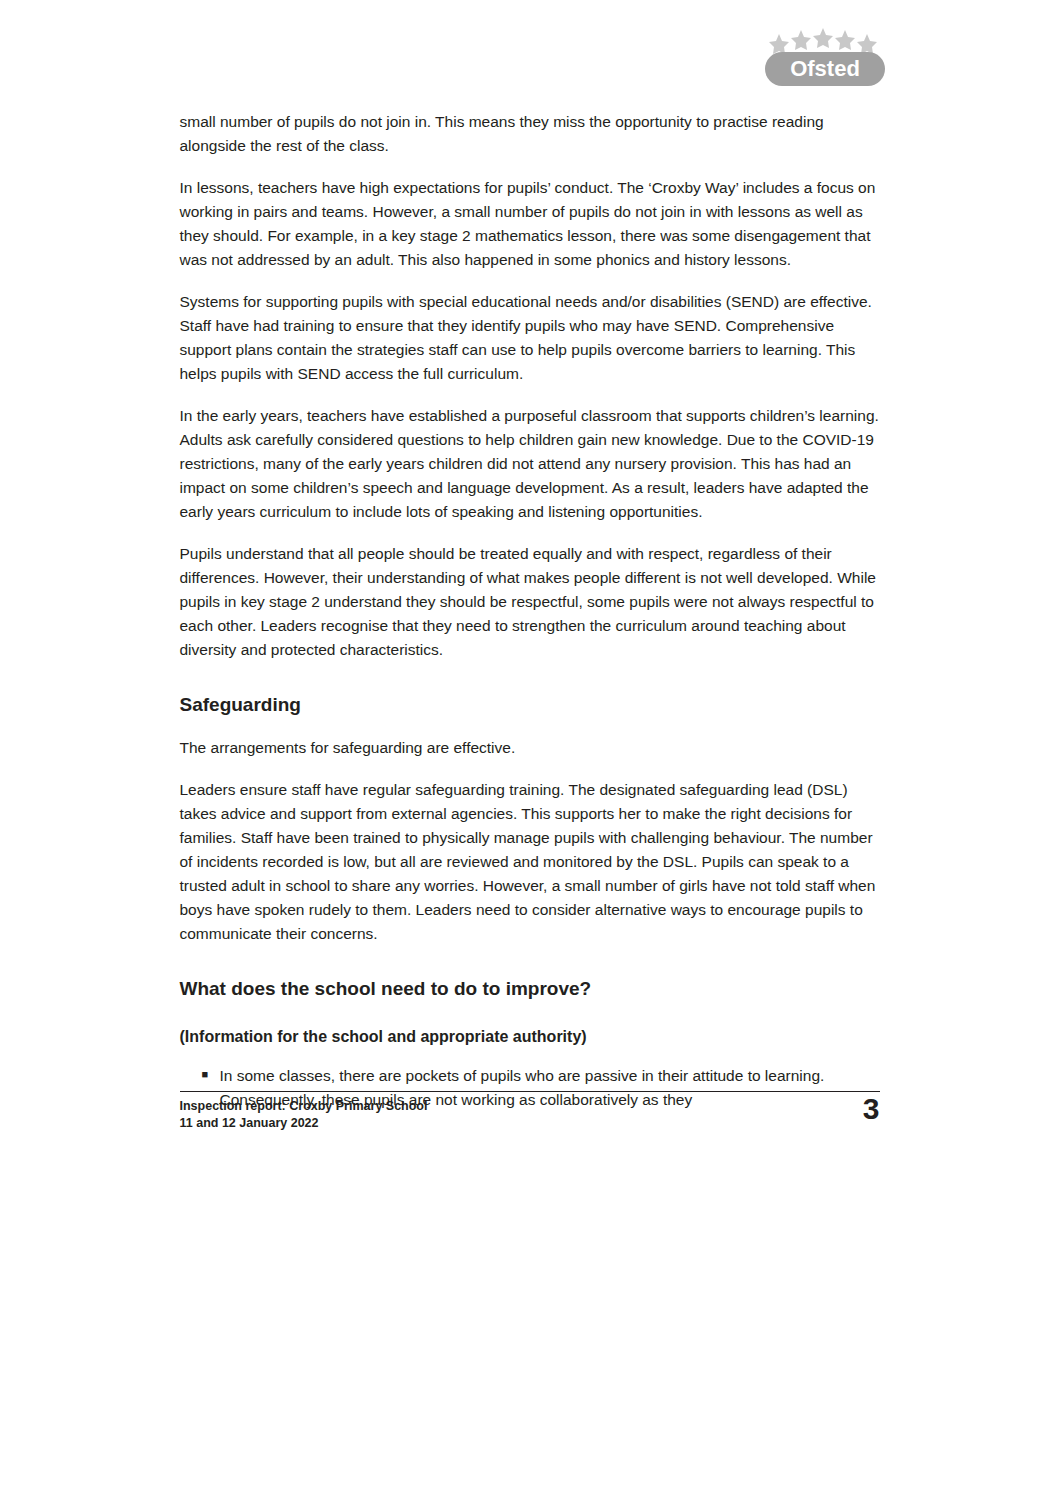Ofsted
small number of pupils do not join in. This means they miss the opportunity to practise reading alongside the rest of the class.
In lessons, teachers have high expectations for pupils’ conduct. The ‘Croxby Way’ includes a focus on working in pairs and teams. However, a small number of pupils do not join in with lessons as well as they should. For example, in a key stage 2 mathematics lesson, there was some disengagement that was not addressed by an adult. This also happened in some phonics and history lessons.
Systems for supporting pupils with special educational needs and/or disabilities (SEND) are effective. Staff have had training to ensure that they identify pupils who may have SEND. Comprehensive support plans contain the strategies staff can use to help pupils overcome barriers to learning. This helps pupils with SEND access the full curriculum.
In the early years, teachers have established a purposeful classroom that supports children’s learning. Adults ask carefully considered questions to help children gain new knowledge. Due to the COVID-19 restrictions, many of the early years children did not attend any nursery provision. This has had an impact on some children’s speech and language development. As a result, leaders have adapted the early years curriculum to include lots of speaking and listening opportunities.
Pupils understand that all people should be treated equally and with respect, regardless of their differences. However, their understanding of what makes people different is not well developed. While pupils in key stage 2 understand they should be respectful, some pupils were not always respectful to each other. Leaders recognise that they need to strengthen the curriculum around teaching about diversity and protected characteristics.
Safeguarding
The arrangements for safeguarding are effective.
Leaders ensure staff have regular safeguarding training. The designated safeguarding lead (DSL) takes advice and support from external agencies. This supports her to make the right decisions for families. Staff have been trained to physically manage pupils with challenging behaviour. The number of incidents recorded is low, but all are reviewed and monitored by the DSL. Pupils can speak to a trusted adult in school to share any worries. However, a small number of girls have not told staff when boys have spoken rudely to them. Leaders need to consider alternative ways to encourage pupils to communicate their concerns.
What does the school need to do to improve?
(Information for the school and appropriate authority)
In some classes, there are pockets of pupils who are passive in their attitude to learning. Consequently, these pupils are not working as collaboratively as they
Inspection report: Croxby Primary School
11 and 12 January 2022
3